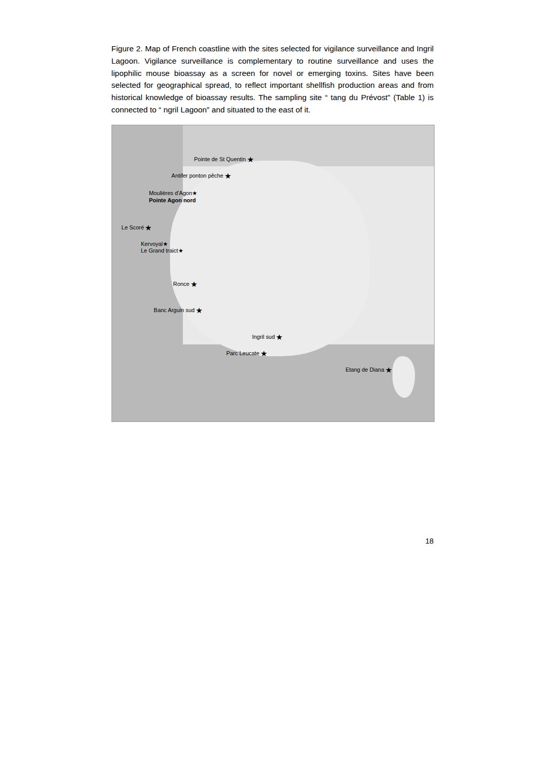Figure 2. Map of French coastline with the sites selected for vigilance surveillance and Ingril Lagoon. Vigilance surveillance is complementary to routine surveillance and uses the lipophilic mouse bioassay as a screen for novel or emerging toxins. Sites have been selected for geographical spread, to reflect important shellfish production areas and from historical knowledge of bioassay results. The sampling site “ tang du Prévost” (Table 1) is connected to “ ngril Lagoon” and situated to the east of it.
Pointe de St Quentin★
Antifer ponton pêche★
Moulières d'Agon★
Pointe Agon nord
Le Scoré★
Kervoyal★
Le Grand traict★
Ronce★
Banc Arguin sud★
Ingril sud★
Parc Leucate★
Etang de Diana★
18